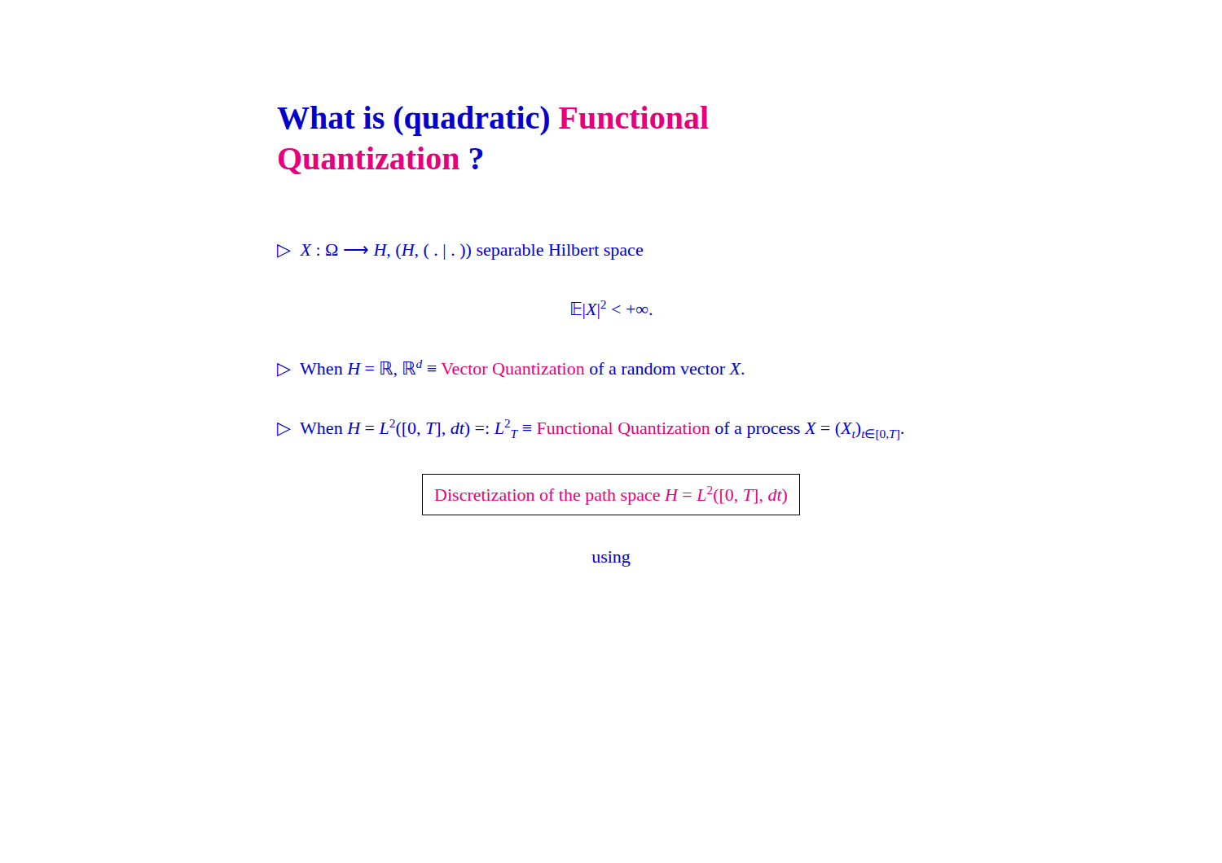What is (quadratic) Functional Quantization ?
▷ X : Ω ⟶ H, (H, ( . | . )) separable Hilbert space
𝔼|X|2 < +∞.
▷ When H = ℝ, ℝd ≡ Vector Quantization of a random vector X.
▷ When H = L2([0, T], dt) =: L2T ≡ Functional Quantization of a process X = (Xt)t∈[0,T].
Discretization of the path space H = L2([0, T], dt)
using